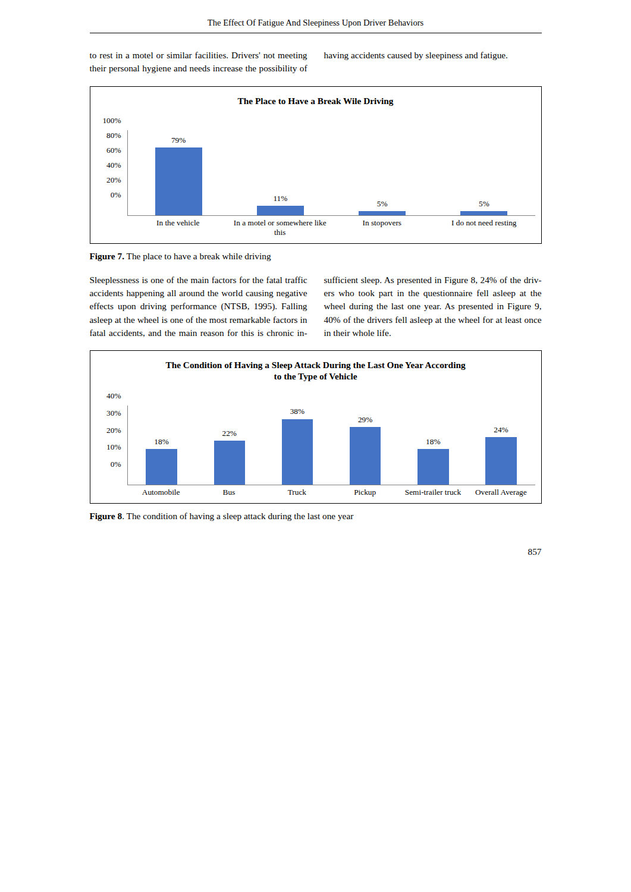The Effect Of Fatigue And Sleepiness Upon Driver Behaviors
to rest in a motel or similar facilities. Drivers' not meeting their personal hygiene and needs increase the possibility of having accidents caused by sleepiness and fatigue.
The Place to Have a Break Wile Driving
100%
80%
60%
40%
20%
0%
79%
11%
5%
5%
In the vehicle
In a motel or somewhere like this
In stopovers
I do not need resting
Figure 7. The place to have a break while driving
Sleeplessness is one of the main factors for the fatal traffic accidents happening all around the world causing negative effects upon driving performance (NTSB, 1995). Falling asleep at the wheel is one of the most remarkable factors in fatal accidents, and the main reason for this is chronic insufficient sleep. As presented in Figure 8, 24% of the drivers who took part in the questionnaire fell asleep at the wheel during the last one year. As presented in Figure 9, 40% of the drivers fell asleep at the wheel for at least once in their whole life.
The Condition of Having a Sleep Attack During the Last One Year According
to the Type of Vehicle
40%
30%
20%
10%
0%
18%
22%
38%
29%
18%
24%
Automobile
Bus
Truck
Pickup
Semi-trailer truck
Overall Average
Figure 8. The condition of having a sleep attack during the last one year
857